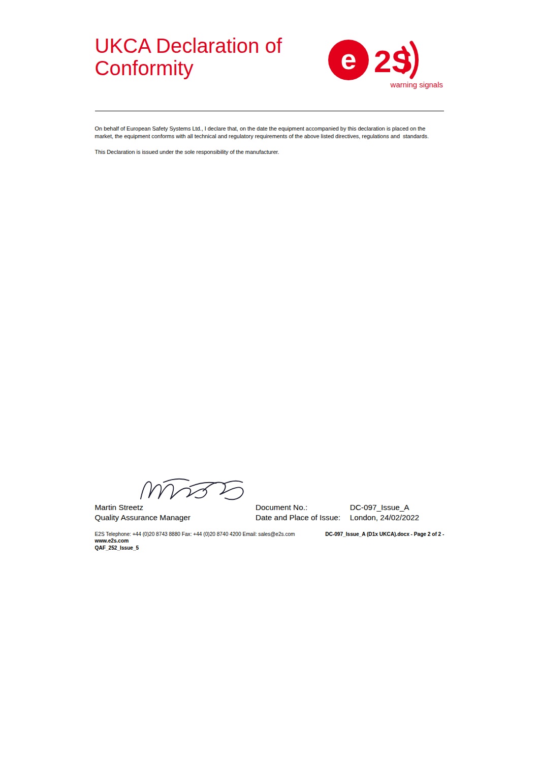UKCA Declaration of Conformity
e2s warning signals e 2S warning signals
On behalf of European Safety Systems Ltd., I declare that, on the date the equipment accompanied by this declaration is placed on the market, the equipment conforms with all technical and regulatory requirements of the above listed directives, regulations and standards.
This Declaration is issued under the sole responsibility of the manufacturer.
Signature
| Martin Streetz | Document No.: | DC-097_Issue_A |
| Quality Assurance Manager | Date and Place of Issue: | London, 24/02/2022 |
E2S Telephone: +44 (0)20 8743 8880 Fax: +44 (0)20 8740 4200 Email: sales@e2s.com www.e2s.com
QAF_252_Issue_5
DC-097_Issue_A (D1x UKCA).docx - Page 2 of 2 -